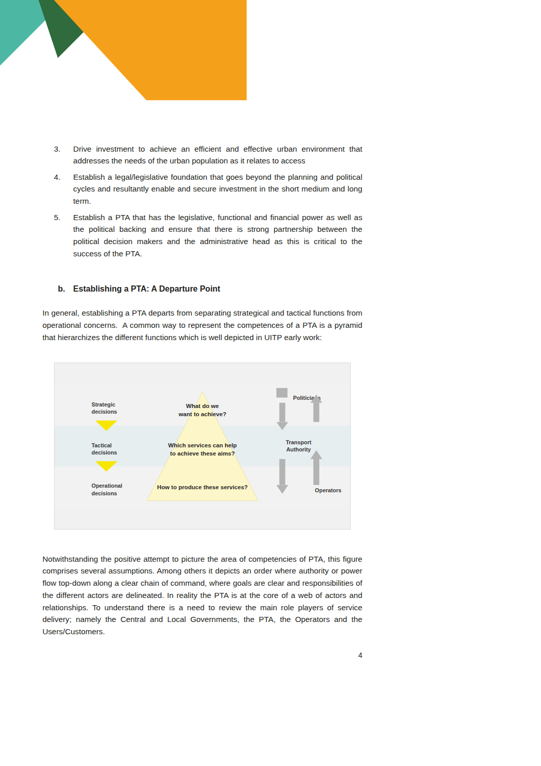3. Drive investment to achieve an efficient and effective urban environment that addresses the needs of the urban population as it relates to access
4. Establish a legal/legislative foundation that goes beyond the planning and political cycles and resultantly enable and secure investment in the short medium and long term.
5. Establish a PTA that has the legislative, functional and financial power as well as the political backing and ensure that there is strong partnership between the political decision makers and the administrative head as this is critical to the success of the PTA.
b. Establishing a PTA: A Departure Point
In general, establishing a PTA departs from separating strategical and tactical functions from operational concerns. A common way to represent the competences of a PTA is a pyramid that hierarchizes the different functions which is well depicted in UITP early work:
Strategic decisions Tactical decisions Operational decisions What do we want to achieve? Which services can help to achieve these aims? How to produce these services? Politicians Transport Authority Operators
Notwithstanding the positive attempt to picture the area of competencies of PTA, this figure comprises several assumptions. Among others it depicts an order where authority or power flow top-down along a clear chain of command, where goals are clear and responsibilities of the different actors are delineated. In reality the PTA is at the core of a web of actors and relationships. To understand there is a need to review the main role players of service delivery; namely the Central and Local Governments, the PTA, the Operators and the Users/Customers.
4